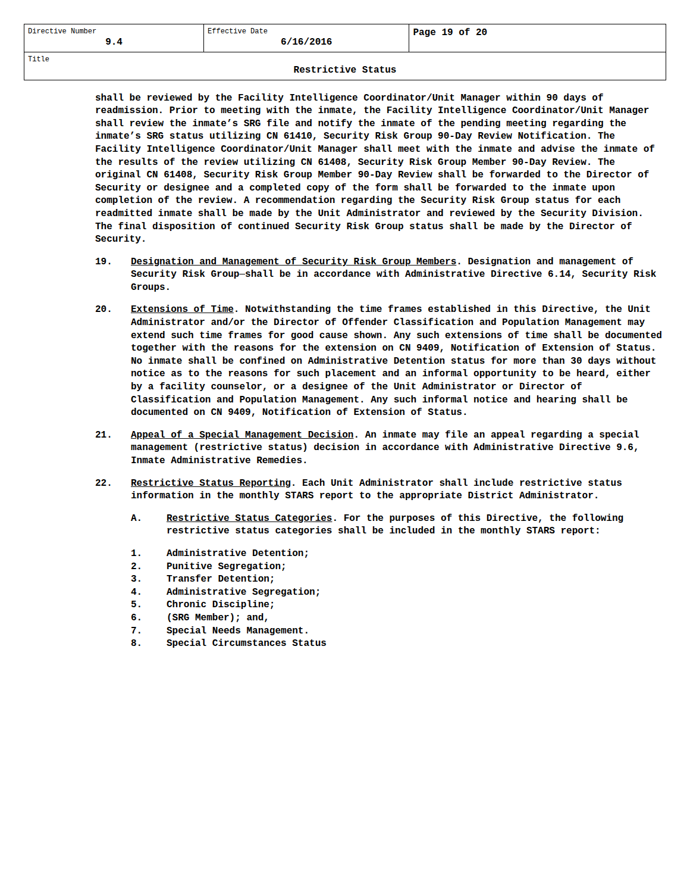| Directive Number 9.4 | Effective Date 6/16/2016 | Page 19 of 20 |
| Title Restrictive Status |
shall be reviewed by the Facility Intelligence Coordinator/Unit Manager within 90 days of readmission. Prior to meeting with the inmate, the Facility Intelligence Coordinator/Unit Manager shall review the inmate’s SRG file and notify the inmate of the pending meeting regarding the inmate’s SRG status utilizing CN 61410, Security Risk Group 90-Day Review Notification. The Facility Intelligence Coordinator/Unit Manager shall meet with the inmate and advise the inmate of the results of the review utilizing CN 61408, Security Risk Group Member 90-Day Review. The original CN 61408, Security Risk Group Member 90-Day Review shall be forwarded to the Director of Security or designee and a completed copy of the form shall be forwarded to the inmate upon completion of the review. A recommendation regarding the Security Risk Group status for each readmitted inmate shall be made by the Unit Administrator and reviewed by the Security Division. The final disposition of continued Security Risk Group status shall be made by the Director of Security.
19.
Designation and Management of Security Risk Group Members. Designation and management of Security Risk Group shall be in accordance with Administrative Directive 6.14, Security Risk Groups.
20.
Extensions of Time. Notwithstanding the time frames established in this Directive, the Unit Administrator and/or the Director of Offender Classification and Population Management may extend such time frames for good cause shown. Any such extensions of time shall be documented together with the reasons for the extension on CN 9409, Notification of Extension of Status. No inmate shall be confined on Administrative Detention status for more than 30 days without notice as to the reasons for such placement and an informal opportunity to be heard, either by a facility counselor, or a designee of the Unit Administrator or Director of Classification and Population Management. Any such informal notice and hearing shall be documented on CN 9409, Notification of Extension of Status.
21.
Appeal of a Special Management Decision. An inmate may file an appeal regarding a special management (restrictive status) decision in accordance with Administrative Directive 9.6, Inmate Administrative Remedies.
22.
Restrictive Status Reporting. Each Unit Administrator shall include restrictive status information in the monthly STARS report to the appropriate District Administrator.
A.
Restrictive Status Categories. For the purposes of this Directive, the following restrictive status categories shall be included in the monthly STARS report:
1. Administrative Detention;
2. Punitive Segregation;
3. Transfer Detention;
4. Administrative Segregation;
5. Chronic Discipline;
6.(SRG Member); and,
7. Special Needs Management.
8. Special Circumstances Status